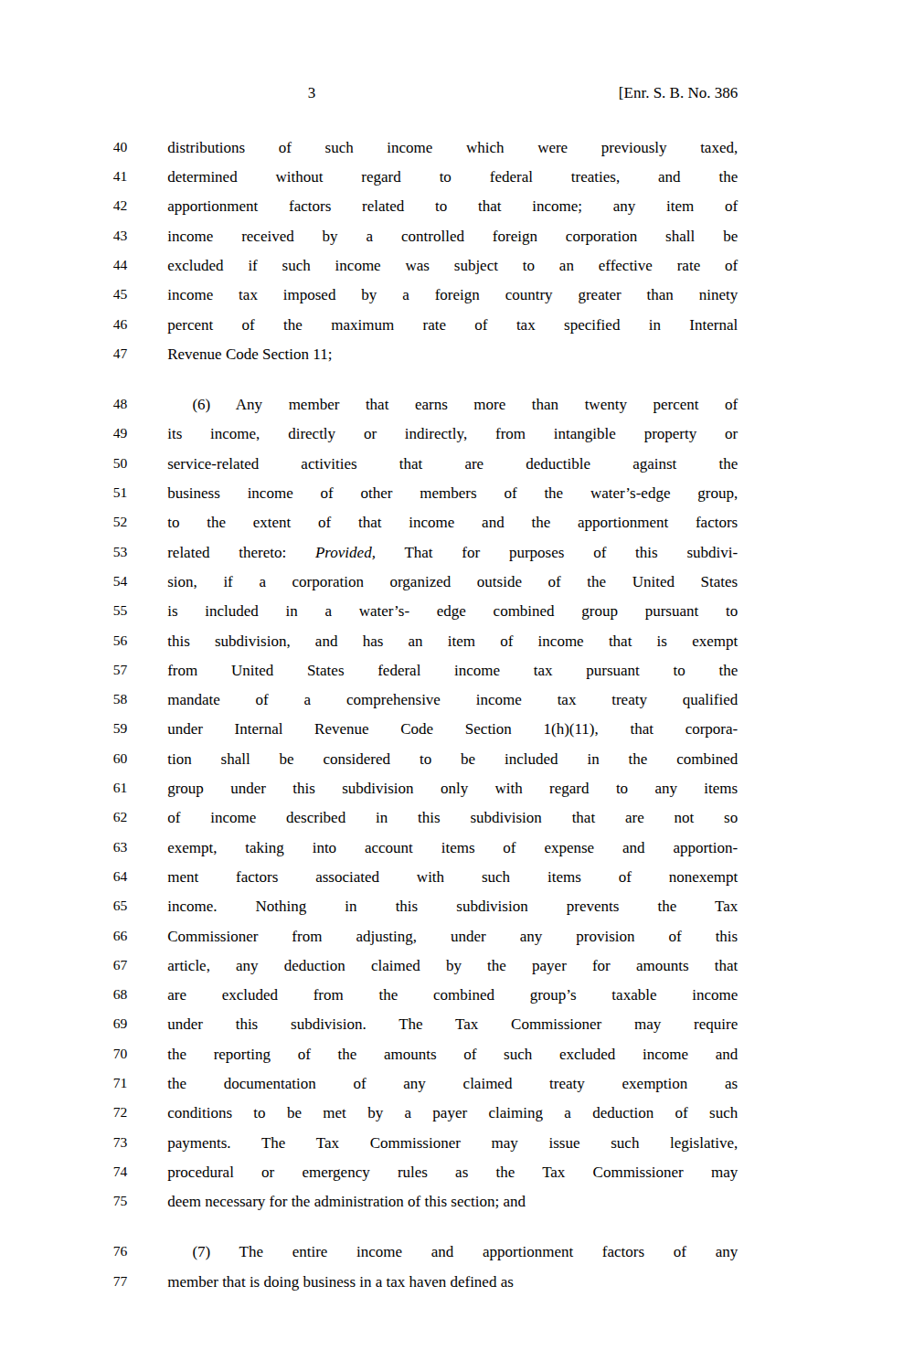3 [Enr. S. B. No. 386
distributions of such income which were previously taxed, determined without regard to federal treaties, and the apportionment factors related to that income; any item of income received by a controlled foreign corporation shall be excluded if such income was subject to an effective rate of income tax imposed by a foreign country greater than ninety percent of the maximum rate of tax specified in Internal Revenue Code Section 11;
(6) Any member that earns more than twenty percent of its income, directly or indirectly, from intangible property or service-related activities that are deductible against the business income of other members of the water’s-edge group, to the extent of that income and the apportionment factors related thereto: Provided, That for purposes of this subdivi- sion, if a corporation organized outside of the United States is included in a water’s- edge combined group pursuant to this subdivision, and has an item of income that is exempt from United States federal income tax pursuant to the mandate of a comprehensive income tax treaty qualified under Internal Revenue Code Section 1(h)(11), that corpora- tion shall be considered to be included in the combined group under this subdivision only with regard to any items of income described in this subdivision that are not so exempt, taking into account items of expense and apportion- ment factors associated with such items of nonexempt income. Nothing in this subdivision prevents the Tax Commissioner from adjusting, under any provision of this article, any deduction claimed by the payer for amounts that are excluded from the combined group’s taxable income under this subdivision. The Tax Commissioner may require the reporting of the amounts of such excluded income and the documentation of any claimed treaty exemption as conditions to be met by a payer claiming a deduction of such payments. The Tax Commissioner may issue such legislative, procedural or emergency rules as the Tax Commissioner may deem necessary for the administration of this section; and
(7) The entire income and apportionment factors of any member that is doing business in a tax haven defined as